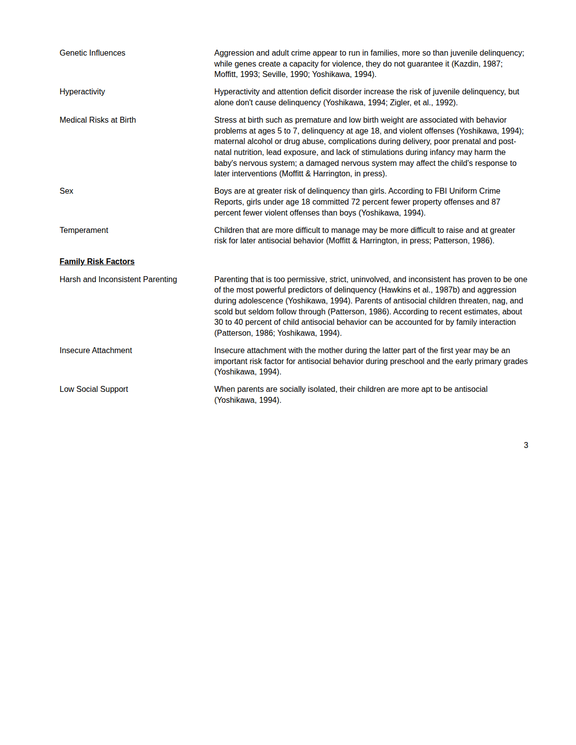| Genetic Influences | Aggression and adult crime appear to run in families, more so than juvenile delinquency; while genes create a capacity for violence, they do not guarantee it (Kazdin, 1987; Moffitt, 1993; Seville, 1990; Yoshikawa, 1994). |
| Hyperactivity | Hyperactivity and attention deficit disorder increase the risk of juvenile delinquency, but alone don't cause delinquency (Yoshikawa, 1994; Zigler, et al., 1992). |
| Medical Risks at Birth | Stress at birth such as premature and low birth weight are associated with behavior problems at ages 5 to 7, delinquency at age 18, and violent offenses (Yoshikawa, 1994); maternal alcohol or drug abuse, complications during delivery, poor prenatal and post-natal nutrition, lead exposure, and lack of stimulations during infancy may harm the baby's nervous system; a damaged nervous system may affect the child's response to later interventions (Moffitt & Harrington, in press). |
| Sex | Boys are at greater risk of delinquency than girls. According to FBI Uniform Crime Reports, girls under age 18 committed 72 percent fewer property offenses and 87 percent fewer violent offenses than boys (Yoshikawa, 1994). |
| Temperament | Children that are more difficult to manage may be more difficult to raise and at greater risk for later antisocial behavior (Moffitt & Harrington, in press; Patterson, 1986). |
| Family Risk Factors |
| Harsh and Inconsistent Parenting | Parenting that is too permissive, strict, uninvolved, and inconsistent has proven to be one of the most powerful predictors of delinquency (Hawkins et al., 1987b) and aggression during adolescence (Yoshikawa, 1994). Parents of antisocial children threaten, nag, and scold but seldom follow through (Patterson, 1986). According to recent estimates, about 30 to 40 percent of child antisocial behavior can be accounted for by family interaction (Patterson, 1986; Yoshikawa, 1994). |
| Insecure Attachment | Insecure attachment with the mother during the latter part of the first year may be an important risk factor for antisocial behavior during preschool and the early primary grades (Yoshikawa, 1994). |
| Low Social Support | When parents are socially isolated, their children are more apt to be antisocial (Yoshikawa, 1994). |
3